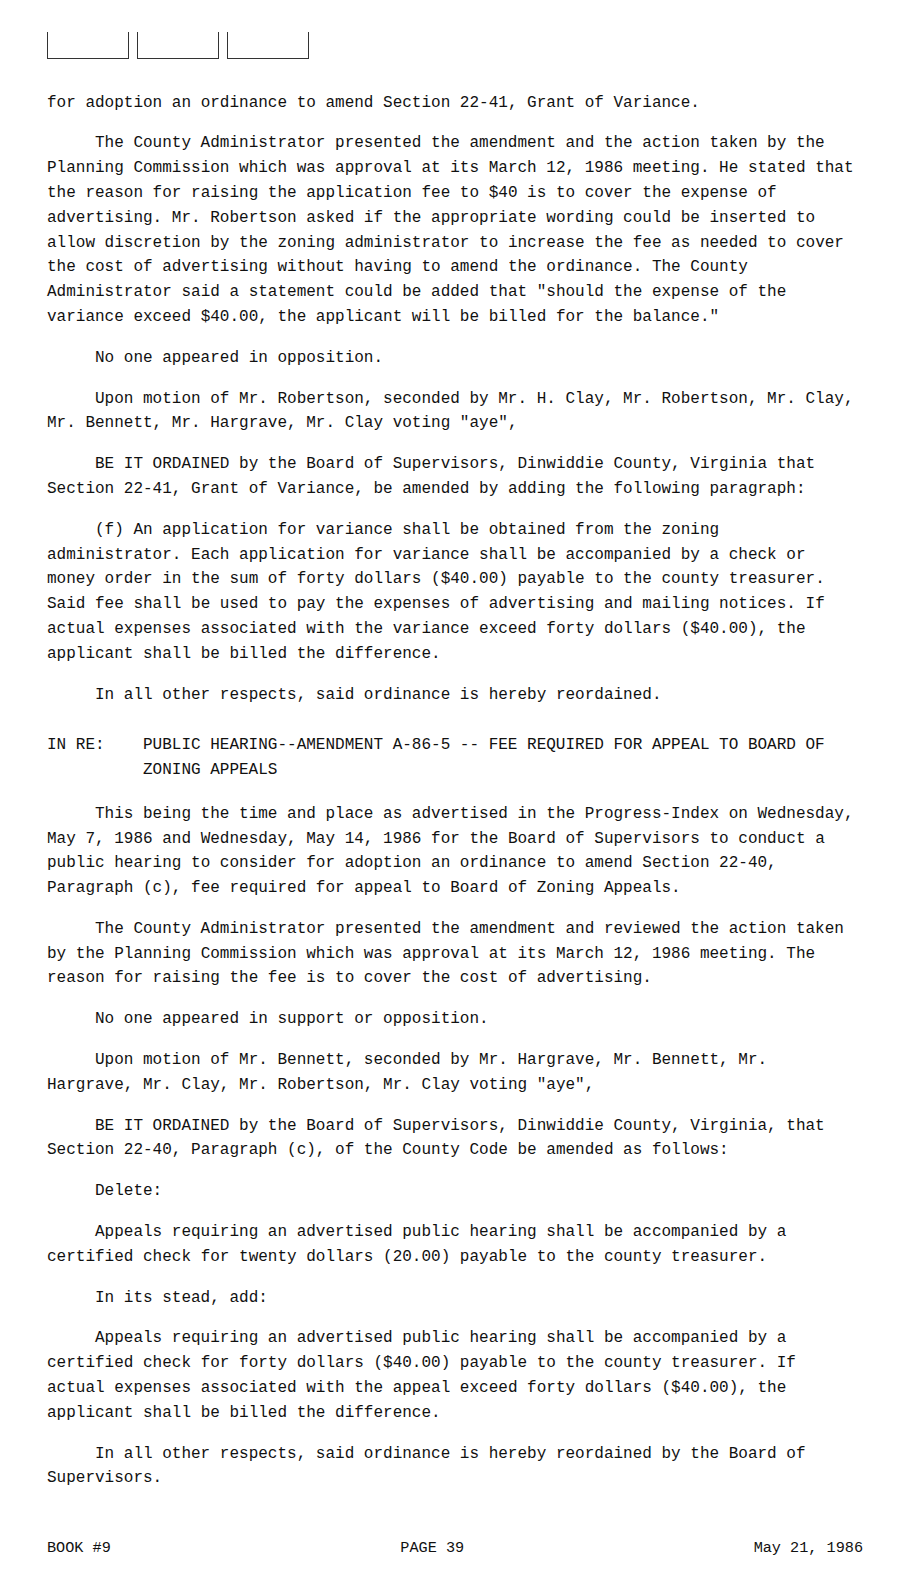for adoption an ordinance to amend Section 22-41, Grant of Variance.
The County Administrator presented the amendment and the action taken by the Planning Commission which was approval at its March 12, 1986 meeting. He stated that the reason for raising the application fee to $40 is to cover the expense of advertising. Mr. Robertson asked if the appropriate wording could be inserted to allow discretion by the zoning administrator to increase the fee as needed to cover the cost of advertising without having to amend the ordinance. The County Administrator said a statement could be added that "should the expense of the variance exceed $40.00, the applicant will be billed for the balance."
No one appeared in opposition.
Upon motion of Mr. Robertson, seconded by Mr. H. Clay, Mr. Robertson, Mr. Clay, Mr. Bennett, Mr. Hargrave, Mr. Clay voting "aye",
BE IT ORDAINED by the Board of Supervisors, Dinwiddie County, Virginia that Section 22-41, Grant of Variance, be amended by adding the following paragraph:
(f) An application for variance shall be obtained from the zoning administrator. Each application for variance shall be accompanied by a check or money order in the sum of forty dollars ($40.00) payable to the county treasurer. Said fee shall be used to pay the expenses of advertising and mailing notices. If actual expenses associated with the variance exceed forty dollars ($40.00), the applicant shall be billed the difference.
In all other respects, said ordinance is hereby reordained.
IN RE: PUBLIC HEARING--AMENDMENT A-86-5 -- FEE REQUIRED FOR APPEAL TO BOARD OF ZONING APPEALS
This being the time and place as advertised in the Progress-Index on Wednesday, May 7, 1986 and Wednesday, May 14, 1986 for the Board of Supervisors to conduct a public hearing to consider for adoption an ordinance to amend Section 22-40, Paragraph (c), fee required for appeal to Board of Zoning Appeals.
The County Administrator presented the amendment and reviewed the action taken by the Planning Commission which was approval at its March 12, 1986 meeting. The reason for raising the fee is to cover the cost of advertising.
No one appeared in support or opposition.
Upon motion of Mr. Bennett, seconded by Mr. Hargrave, Mr. Bennett, Mr. Hargrave, Mr. Clay, Mr. Robertson, Mr. Clay voting "aye",
BE IT ORDAINED by the Board of Supervisors, Dinwiddie County, Virginia, that Section 22-40, Paragraph (c), of the County Code be amended as follows:
Delete:
Appeals requiring an advertised public hearing shall be accompanied by a certified check for twenty dollars (20.00) payable to the county treasurer.
In its stead, add:
Appeals requiring an advertised public hearing shall be accompanied by a certified check for forty dollars ($40.00) payable to the county treasurer. If actual expenses associated with the appeal exceed forty dollars ($40.00), the applicant shall be billed the difference.
In all other respects, said ordinance is hereby reordained by the Board of Supervisors.
BOOK #9 PAGE 39 May 21, 1986